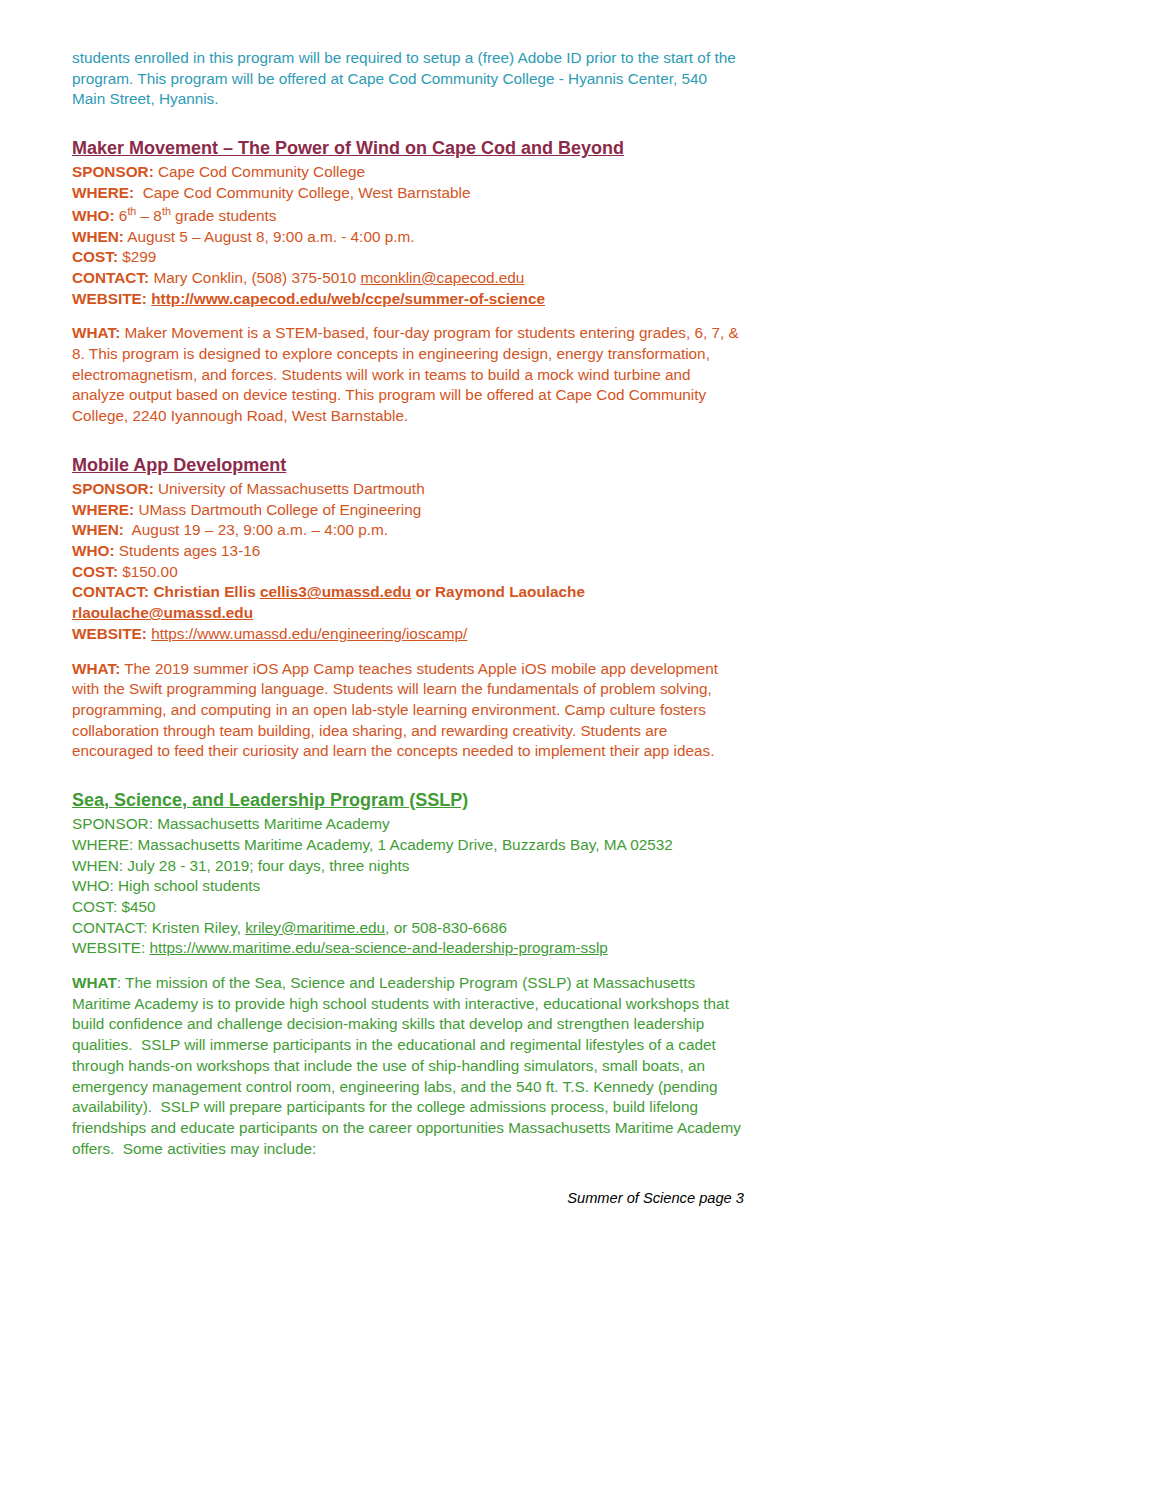students enrolled in this program will be required to setup a (free) Adobe ID prior to the start of the program. This program will be offered at Cape Cod Community College - Hyannis Center, 540 Main Street, Hyannis.
Maker Movement – The Power of Wind on Cape Cod and Beyond
SPONSOR: Cape Cod Community College
WHERE: Cape Cod Community College, West Barnstable
WHO: 6th – 8th grade students
WHEN: August 5 – August 8, 9:00 a.m. - 4:00 p.m.
COST: $299
CONTACT: Mary Conklin, (508) 375-5010 mconklin@capecod.edu
WEBSITE: http://www.capecod.edu/web/ccpe/summer-of-science
WHAT: Maker Movement is a STEM-based, four-day program for students entering grades, 6, 7, & 8. This program is designed to explore concepts in engineering design, energy transformation, electromagnetism, and forces. Students will work in teams to build a mock wind turbine and analyze output based on device testing. This program will be offered at Cape Cod Community College, 2240 Iyannough Road, West Barnstable.
Mobile App Development
SPONSOR: University of Massachusetts Dartmouth
WHERE: UMass Dartmouth College of Engineering
WHEN: August 19 – 23, 9:00 a.m. – 4:00 p.m.
WHO: Students ages 13-16
COST: $150.00
CONTACT: Christian Ellis cellis3@umassd.edu or Raymond Laoulache rlaoulache@umassd.edu
WEBSITE: https://www.umassd.edu/engineering/ioscamp/
WHAT: The 2019 summer iOS App Camp teaches students Apple iOS mobile app development with the Swift programming language. Students will learn the fundamentals of problem solving, programming, and computing in an open lab-style learning environment. Camp culture fosters collaboration through team building, idea sharing, and rewarding creativity. Students are encouraged to feed their curiosity and learn the concepts needed to implement their app ideas.
Sea, Science, and Leadership Program (SSLP)
SPONSOR: Massachusetts Maritime Academy
WHERE: Massachusetts Maritime Academy, 1 Academy Drive, Buzzards Bay, MA 02532
WHEN: July 28 - 31, 2019; four days, three nights
WHO: High school students
COST: $450
CONTACT: Kristen Riley, kriley@maritime.edu, or 508-830-6686
WEBSITE: https://www.maritime.edu/sea-science-and-leadership-program-sslp
WHAT: The mission of the Sea, Science and Leadership Program (SSLP) at Massachusetts Maritime Academy is to provide high school students with interactive, educational workshops that build confidence and challenge decision-making skills that develop and strengthen leadership qualities. SSLP will immerse participants in the educational and regimental lifestyles of a cadet through hands-on workshops that include the use of ship-handling simulators, small boats, an emergency management control room, engineering labs, and the 540 ft. T.S. Kennedy (pending availability). SSLP will prepare participants for the college admissions process, build lifelong friendships and educate participants on the career opportunities Massachusetts Maritime Academy offers. Some activities may include:
Summer of Science page 3